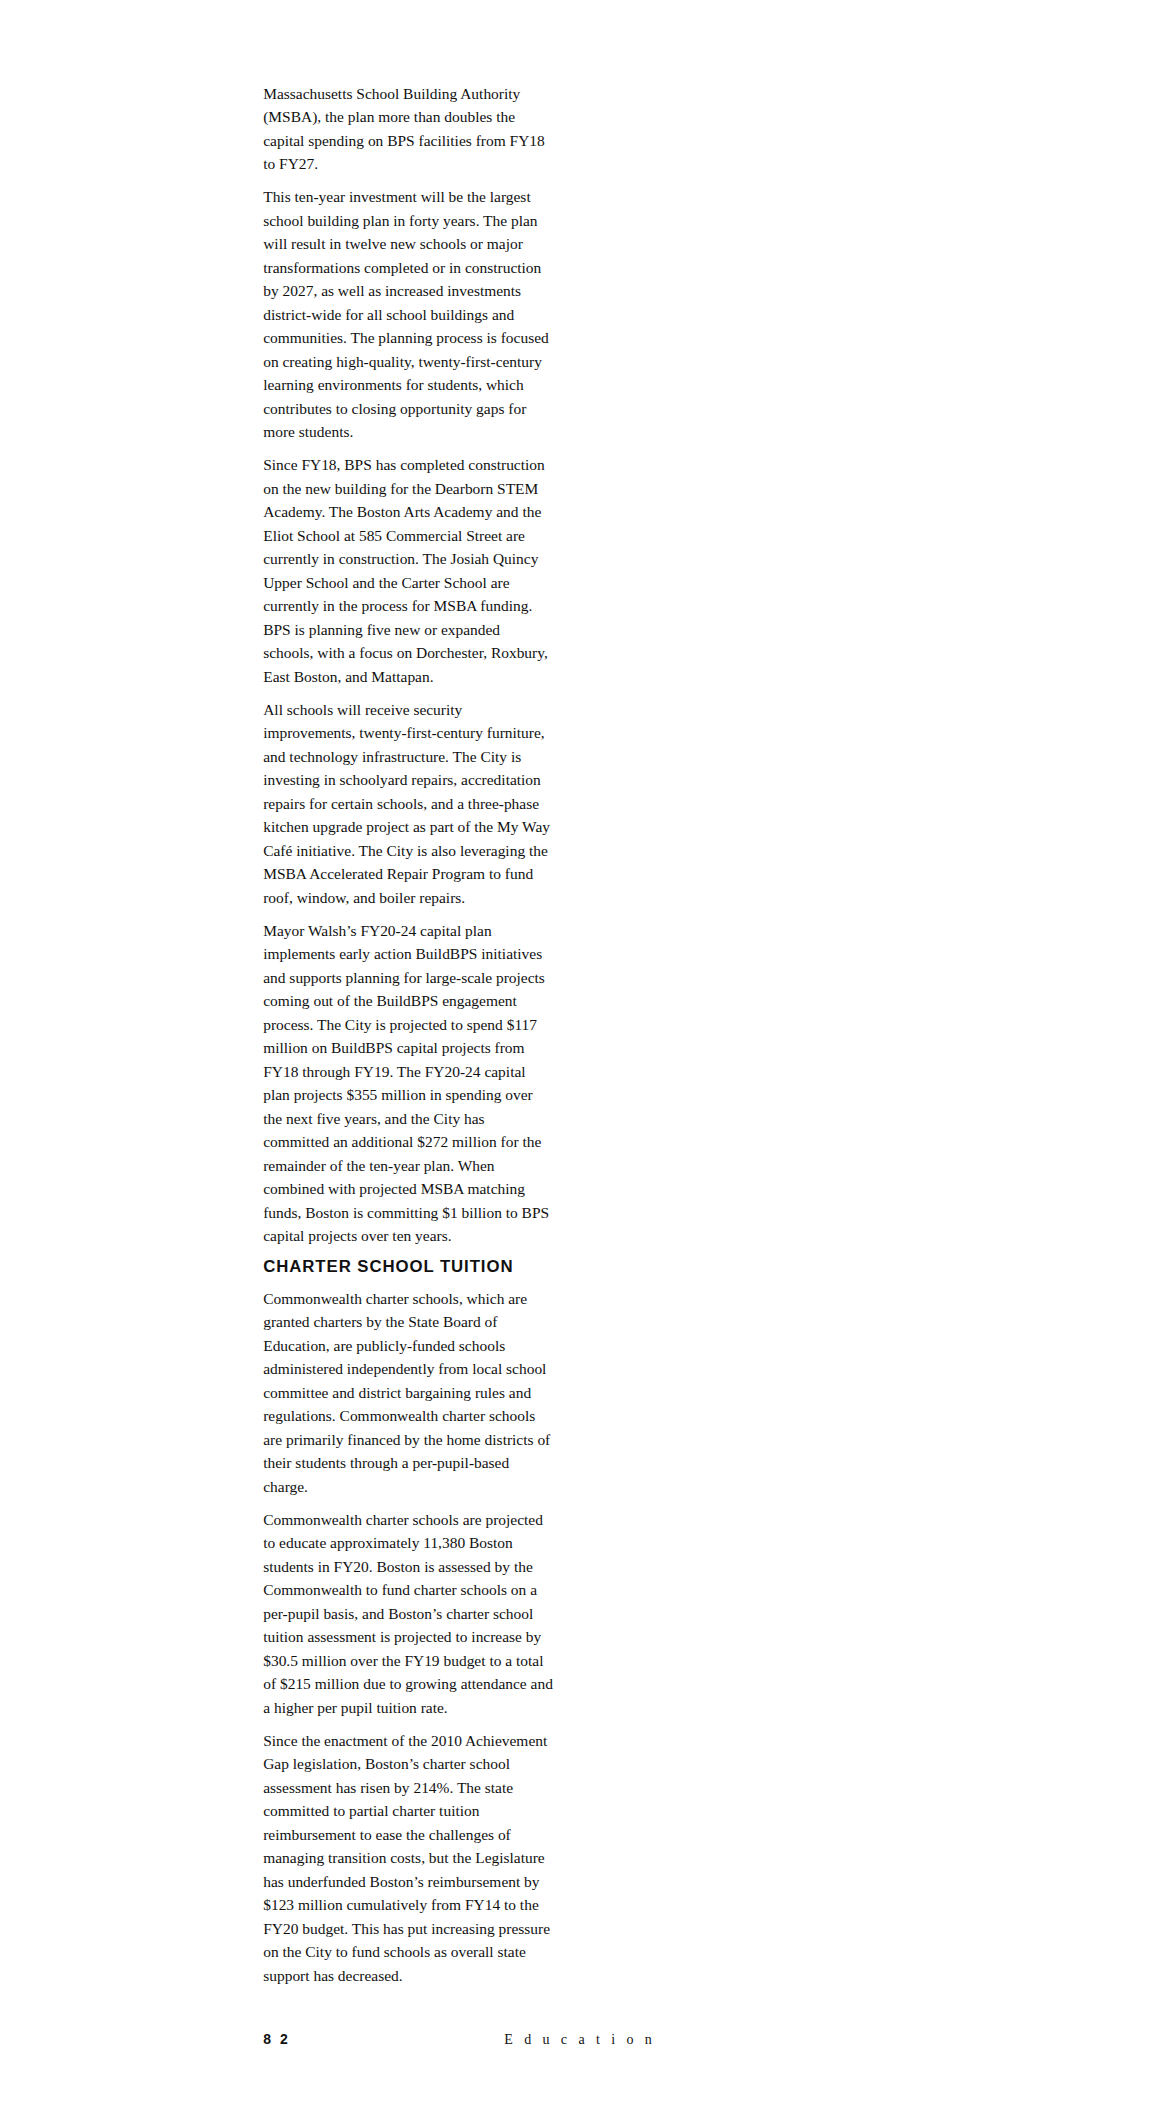Massachusetts School Building Authority (MSBA), the plan more than doubles the capital spending on BPS facilities from FY18 to FY27.
This ten-year investment will be the largest school building plan in forty years. The plan will result in twelve new schools or major transformations completed or in construction by 2027, as well as increased investments district-wide for all school buildings and communities. The planning process is focused on creating high-quality, twenty-first-century learning environments for students, which contributes to closing opportunity gaps for more students.
Since FY18, BPS has completed construction on the new building for the Dearborn STEM Academy. The Boston Arts Academy and the Eliot School at 585 Commercial Street are currently in construction. The Josiah Quincy Upper School and the Carter School are currently in the process for MSBA funding. BPS is planning five new or expanded schools, with a focus on Dorchester, Roxbury, East Boston, and Mattapan.
All schools will receive security improvements, twenty-first-century furniture, and technology infrastructure. The City is investing in schoolyard repairs, accreditation repairs for certain schools, and a three-phase kitchen upgrade project as part of the My Way Café initiative. The City is also leveraging the MSBA Accelerated Repair Program to fund roof, window, and boiler repairs.
Mayor Walsh’s FY20-24 capital plan implements early action BuildBPS initiatives and supports planning for large-scale projects coming out of the BuildBPS engagement process. The City is projected to spend $117 million on BuildBPS capital projects from FY18 through FY19. The FY20-24 capital plan projects $355 million in spending over the next five years, and the City has committed an additional $272 million for the remainder of the ten-year plan. When combined with projected MSBA matching funds, Boston is committing $1 billion to BPS capital projects over ten years.
Charter School Tuition
Commonwealth charter schools, which are granted charters by the State Board of Education, are publicly-funded schools administered independently from local school committee and district bargaining rules and regulations. Commonwealth charter schools are primarily financed by the home districts of their students through a per-pupil-based charge.
Commonwealth charter schools are projected to educate approximately 11,380 Boston students in FY20. Boston is assessed by the Commonwealth to fund charter schools on a per-pupil basis, and Boston’s charter school tuition assessment is projected to increase by $30.5 million over the FY19 budget to a total of $215 million due to growing attendance and a higher per pupil tuition rate.
Since the enactment of the 2010 Achievement Gap legislation, Boston’s charter school assessment has risen by 214%. The state committed to partial charter tuition reimbursement to ease the challenges of managing transition costs, but the Legislature has underfunded Boston’s reimbursement by $123 million cumulatively from FY14 to the FY20 budget. This has put increasing pressure on the City to fund schools as overall state support has decreased.
8 2
E d u c a t i o n